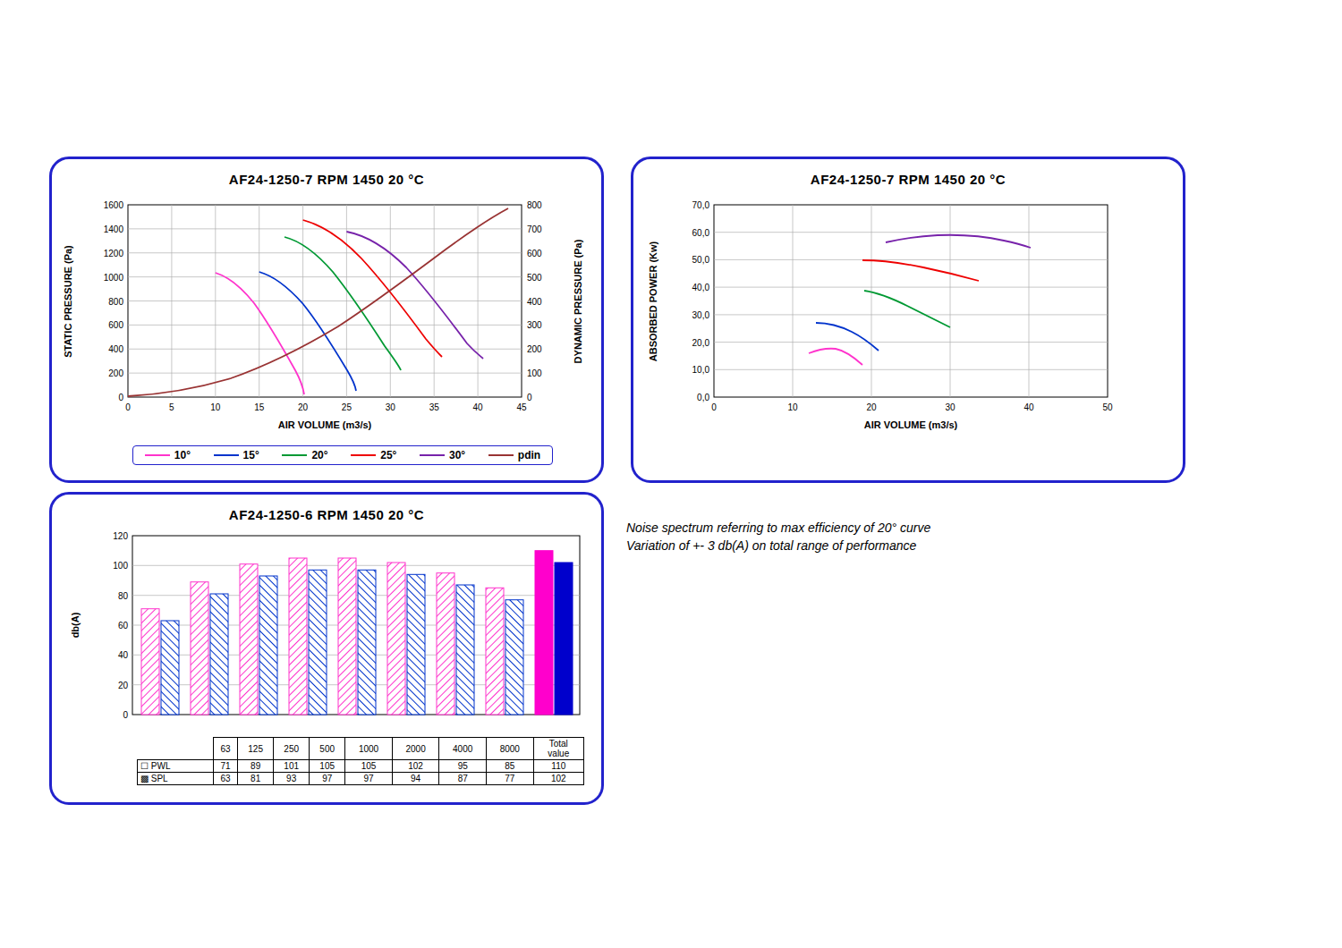AF24-1250-7 RPM 1450 20 °C
1600 1400 1200 1000 800 600 400 200 0 800 700 600 500 400 300 200 100 0 0 5 10 15 20 25 30 35 40 45 AIR VOLUME (m3/s) STATIC PRESSURE (Pa) DYNAMIC PRESSURE (Pa)
10° 15° 20° 25° 30° pdin
AF24-1250-7 RPM 1450 20 °C
70,0 60,0 50,0 40,0 30,0 20,0 10,0 0,0 0 10 20 30 40 50 AIR VOLUME (m3/s) ABSORBED POWER (Kw)
AF24-1250-6 RPM 1450 20 °C
120 100 80 60 40 20 0 db(A) x group 1: 63 Hz PWL 71, SPL 63
| | 63 | 125 | 250 | 500 | 1000 | 2000 | 4000 | 8000 | Total value |
| ☐ PWL | 71 | 89 | 101 | 105 | 105 | 102 | 95 | 85 | 110 |
| ▩ SPL | 63 | 81 | 93 | 97 | 97 | 94 | 87 | 77 | 102 |
Noise spectrum referring to max efficiency of 20° curve
Variation of +- 3 db(A) on total range of performance